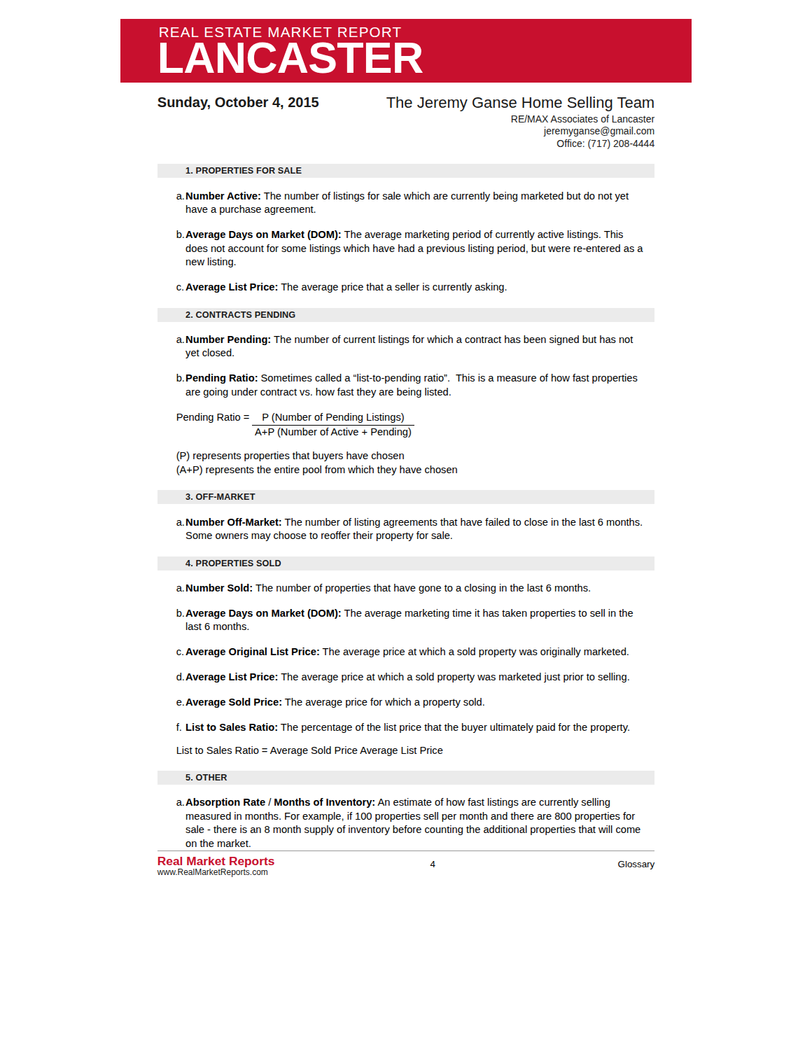REAL ESTATE MARKET REPORT
LANCASTER
Sunday, October 4, 2015
The Jeremy Ganse Home Selling Team
RE/MAX Associates of Lancaster
jeremyganse@gmail.com
Office: (717) 208-4444
1. PROPERTIES FOR SALE
a. Number Active: The number of listings for sale which are currently being marketed but do not yet have a purchase agreement.
b. Average Days on Market (DOM): The average marketing period of currently active listings. This does not account for some listings which have had a previous listing period, but were re-entered as a new listing.
c. Average List Price: The average price that a seller is currently asking.
2. CONTRACTS PENDING
a. Number Pending: The number of current listings for which a contract has been signed but has not yet closed.
b. Pending Ratio: Sometimes called a “list-to-pending ratio”. This is a measure of how fast properties are going under contract vs. how fast they are being listed.
Pending Ratio = P (Number of Pending Listings) A+P (Number of Active + Pending)
(P) represents properties that buyers have chosen
(A+P) represents the entire pool from which they have chosen
3. OFF-MARKET
a. Number Off-Market: The number of listing agreements that have failed to close in the last 6 months. Some owners may choose to reoffer their property for sale.
4. PROPERTIES SOLD
a. Number Sold: The number of properties that have gone to a closing in the last 6 months.
b. Average Days on Market (DOM): The average marketing time it has taken properties to sell in the last 6 months.
c. Average Original List Price: The average price at which a sold property was originally marketed.
d. Average List Price: The average price at which a sold property was marketed just prior to selling.
e. Average Sold Price: The average price for which a property sold.
f. List to Sales Ratio: The percentage of the list price that the buyer ultimately paid for the property.
List to Sales Ratio = Average Sold Price Average List Price
5. OTHER
a. Absorption Rate / Months of Inventory: An estimate of how fast listings are currently selling measured in months. For example, if 100 properties sell per month and there are 800 properties for sale - there is an 8 month supply of inventory before counting the additional properties that will come on the market.
Real Market Reports
www.RealMarketReports.com
4
Glossary